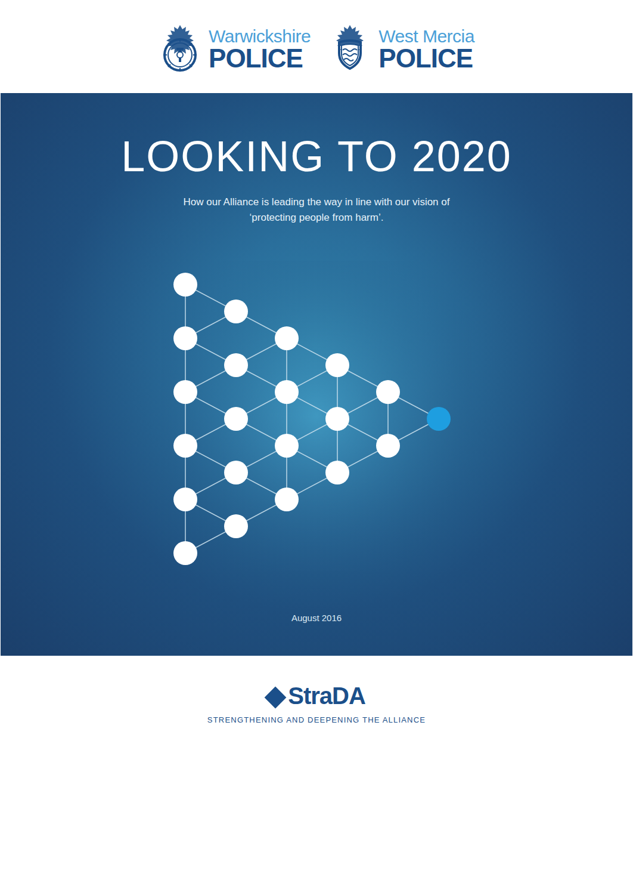Warwickshire POLICE
West Mercia POLICE
LOOKING TO 2020
How our Alliance is leading the way in line with our vision of ‘protecting people from harm’.
August 2016
Stra DA
Strengthening and Deepening the Alliance